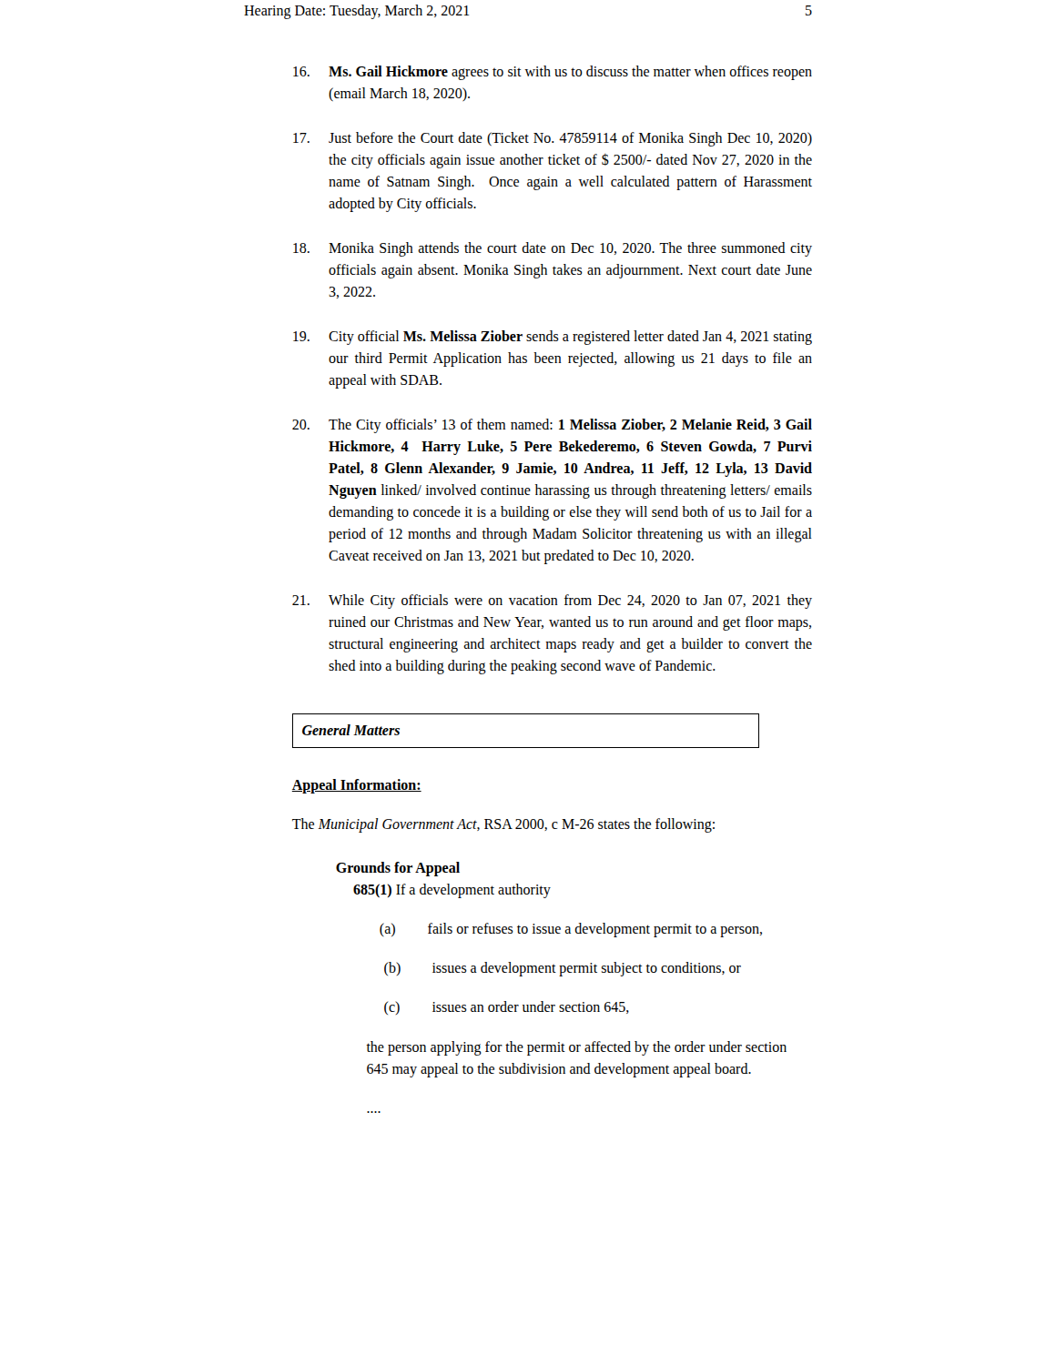Hearing Date: Tuesday, March 2, 2021
5
Ms. Gail Hickmore agrees to sit with us to discuss the matter when offices reopen (email March 18, 2020).
Just before the Court date (Ticket No. 47859114 of Monika Singh Dec 10, 2020) the city officials again issue another ticket of $ 2500/- dated Nov 27, 2020 in the name of Satnam Singh. Once again a well calculated pattern of Harassment adopted by City officials.
Monika Singh attends the court date on Dec 10, 2020. The three summoned city officials again absent. Monika Singh takes an adjournment. Next court date June 3, 2022.
City official Ms. Melissa Ziober sends a registered letter dated Jan 4, 2021 stating our third Permit Application has been rejected, allowing us 21 days to file an appeal with SDAB.
The City officials’ 13 of them named: 1 Melissa Ziober, 2 Melanie Reid, 3 Gail Hickmore, 4 Harry Luke, 5 Pere Bekederemo, 6 Steven Gowda, 7 Purvi Patel, 8 Glenn Alexander, 9 Jamie, 10 Andrea, 11 Jeff, 12 Lyla, 13 David Nguyen linked/ involved continue harassing us through threatening letters/ emails demanding to concede it is a building or else they will send both of us to Jail for a period of 12 months and through Madam Solicitor threatening us with an illegal Caveat received on Jan 13, 2021 but predated to Dec 10, 2020.
While City officials were on vacation from Dec 24, 2020 to Jan 07, 2021 they ruined our Christmas and New Year, wanted us to run around and get floor maps, structural engineering and architect maps ready and get a builder to convert the shed into a building during the peaking second wave of Pandemic.
General Matters
Appeal Information:
The Municipal Government Act, RSA 2000, c M-26 states the following:
Grounds for Appeal
685(1) If a development authority
(a) fails or refuses to issue a development permit to a person,
(b) issues a development permit subject to conditions, or
(c) issues an order under section 645,
the person applying for the permit or affected by the order under section 645 may appeal to the subdivision and development appeal board.
....